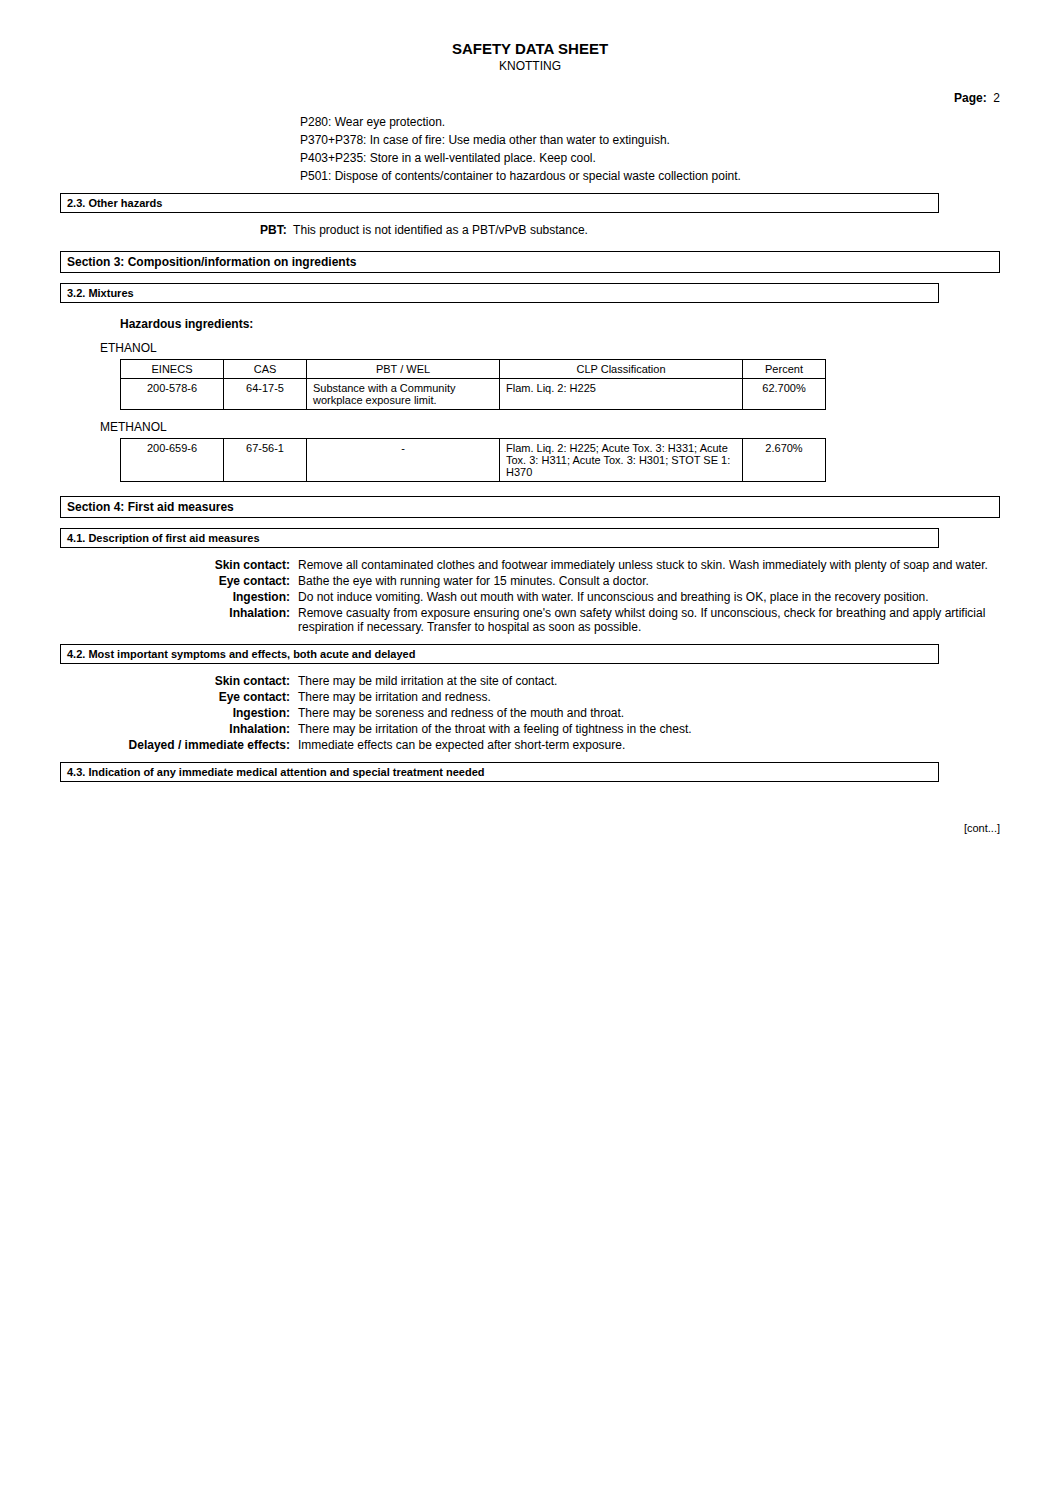SAFETY DATA SHEET
KNOTTING
Page: 2
P280: Wear eye protection.
P370+P378: In case of fire: Use media other than water to extinguish.
P403+P235: Store in a well-ventilated place. Keep cool.
P501: Dispose of contents/container to hazardous or special waste collection point.
2.3. Other hazards
PBT: This product is not identified as a PBT/vPvB substance.
Section 3: Composition/information on ingredients
3.2. Mixtures
Hazardous ingredients:
ETHANOL
| EINECS | CAS | PBT / WEL | CLP Classification | Percent |
| --- | --- | --- | --- | --- |
| 200-578-6 | 64-17-5 | Substance with a Community workplace exposure limit. | Flam. Liq. 2: H225 | 62.700% |
METHANOL
| 200-659-6 | 67-56-1 | - | Flam. Liq. 2: H225; Acute Tox. 3: H331; Acute Tox. 3: H311; Acute Tox. 3: H301; STOT SE 1: H370 | 2.670% |
Section 4: First aid measures
4.1. Description of first aid measures
Skin contact:
Remove all contaminated clothes and footwear immediately unless stuck to skin. Wash immediately with plenty of soap and water.
Eye contact:
Bathe the eye with running water for 15 minutes. Consult a doctor.
Ingestion:
Do not induce vomiting. Wash out mouth with water. If unconscious and breathing is OK, place in the recovery position.
Inhalation:
Remove casualty from exposure ensuring one's own safety whilst doing so. If unconscious, check for breathing and apply artificial respiration if necessary. Transfer to hospital as soon as possible.
4.2. Most important symptoms and effects, both acute and delayed
Skin contact:
There may be mild irritation at the site of contact.
Eye contact:
There may be irritation and redness.
Ingestion:
There may be soreness and redness of the mouth and throat.
Inhalation:
There may be irritation of the throat with a feeling of tightness in the chest.
Delayed / immediate effects:
Immediate effects can be expected after short-term exposure.
4.3. Indication of any immediate medical attention and special treatment needed
[cont...]